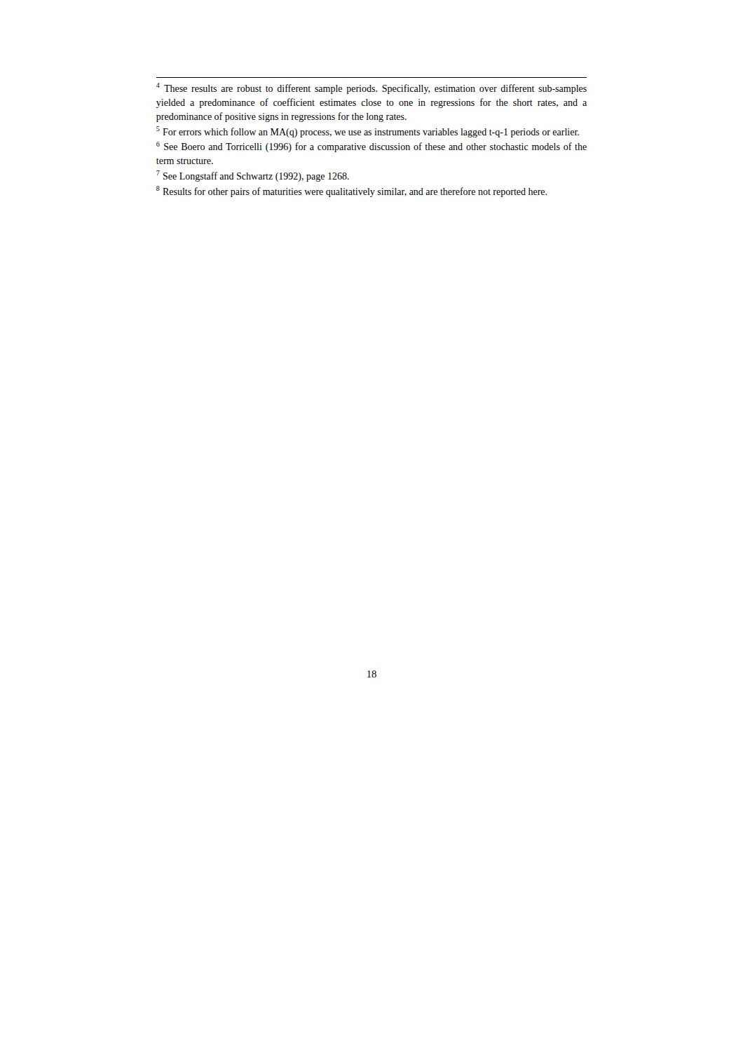4 These results are robust to different sample periods. Specifically, estimation over different sub-samples yielded a predominance of coefficient estimates close to one in regressions for the short rates, and a predominance of positive signs in regressions for the long rates.
5 For errors which follow an MA(q) process, we use as instruments variables lagged t-q-1 periods or earlier.
6 See Boero and Torricelli (1996) for a comparative discussion of these and other stochastic models of the term structure.
7 See Longstaff and Schwartz (1992), page 1268.
8 Results for other pairs of maturities were qualitatively similar, and are therefore not reported here.
18